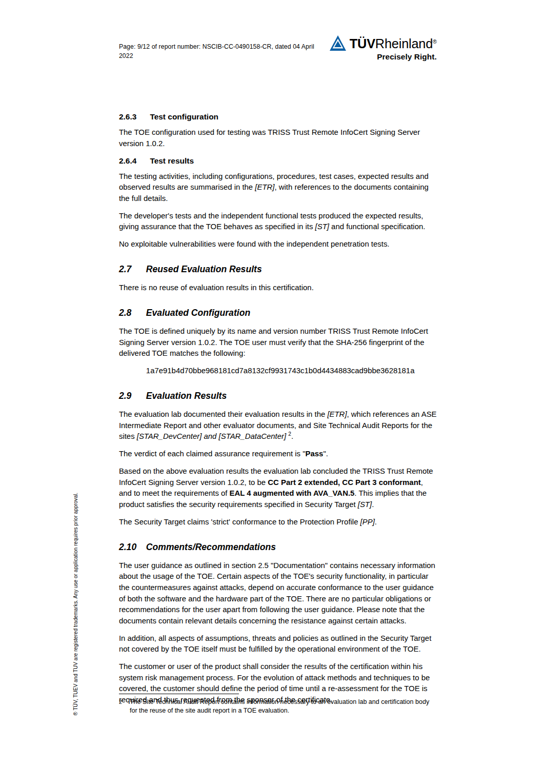Page: 9/12 of report number: NSCIB-CC-0490158-CR, dated 04 April 2022
TÜV Rheinland®
Precisely Right.
2.6.3 Test configuration
The TOE configuration used for testing was TRISS Trust Remote InfoCert Signing Server version 1.0.2.
2.6.4 Test results
The testing activities, including configurations, procedures, test cases, expected results and observed results are summarised in the [ETR], with references to the documents containing the full details.
The developer's tests and the independent functional tests produced the expected results, giving assurance that the TOE behaves as specified in its [ST] and functional specification.
No exploitable vulnerabilities were found with the independent penetration tests.
2.7 Reused Evaluation Results
There is no reuse of evaluation results in this certification.
2.8 Evaluated Configuration
The TOE is defined uniquely by its name and version number TRISS Trust Remote InfoCert Signing Server version 1.0.2. The TOE user must verify that the SHA-256 fingerprint of the delivered TOE matches the following:
1a7e91b4d70bbe968181cd7a8132cf9931743c1b0d4434883cad9bbe3628181a
2.9 Evaluation Results
The evaluation lab documented their evaluation results in the [ETR], which references an ASE Intermediate Report and other evaluator documents, and Site Technical Audit Reports for the sites [STAR_DevCenter] and [STAR_DataCenter] 2.
The verdict of each claimed assurance requirement is "Pass".
Based on the above evaluation results the evaluation lab concluded the TRISS Trust Remote InfoCert Signing Server version 1.0.2, to be CC Part 2 extended, CC Part 3 conformant, and to meet the requirements of EAL 4 augmented with AVA_VAN.5. This implies that the product satisfies the security requirements specified in Security Target [ST].
The Security Target claims 'strict' conformance to the Protection Profile [PP].
2.10 Comments/Recommendations
The user guidance as outlined in section 2.5 "Documentation" contains necessary information about the usage of the TOE. Certain aspects of the TOE's security functionality, in particular the countermeasures against attacks, depend on accurate conformance to the user guidance of both the software and the hardware part of the TOE. There are no particular obligations or recommendations for the user apart from following the user guidance. Please note that the documents contain relevant details concerning the resistance against certain attacks.
In addition, all aspects of assumptions, threats and policies as outlined in the Security Target not covered by the TOE itself must be fulfilled by the operational environment of the TOE.
The customer or user of the product shall consider the results of the certification within his system risk management process. For the evolution of attack methods and techniques to be covered, the customer should define the period of time until a re-assessment for the TOE is required and thus requested from the sponsor of the certificate.
2 The Site Technical Audit Report contains information necessary to an evaluation lab and certification body for the reuse of the site audit report in a TOE evaluation.
® TÜV, TUEV and TUV are registered trademarks. Any use or application requires prior approval.